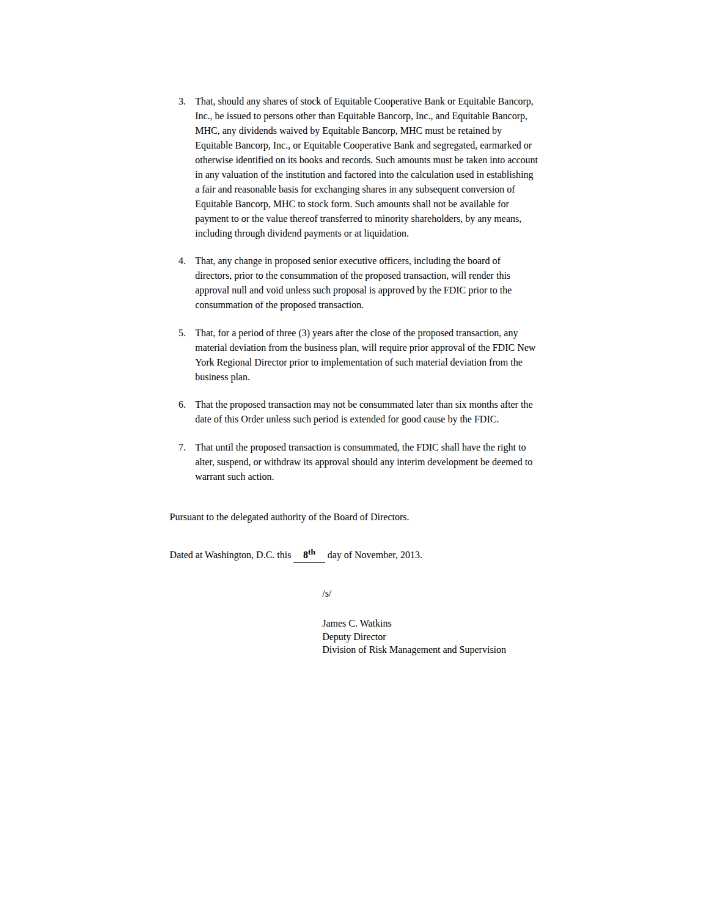That, should any shares of stock of Equitable Cooperative Bank or Equitable Bancorp, Inc., be issued to persons other than Equitable Bancorp, Inc., and Equitable Bancorp, MHC, any dividends waived by Equitable Bancorp, MHC must be retained by Equitable Bancorp, Inc., or Equitable Cooperative Bank and segregated, earmarked or otherwise identified on its books and records. Such amounts must be taken into account in any valuation of the institution and factored into the calculation used in establishing a fair and reasonable basis for exchanging shares in any subsequent conversion of Equitable Bancorp, MHC to stock form. Such amounts shall not be available for payment to or the value thereof transferred to minority shareholders, by any means, including through dividend payments or at liquidation.
That, any change in proposed senior executive officers, including the board of directors, prior to the consummation of the proposed transaction, will render this approval null and void unless such proposal is approved by the FDIC prior to the consummation of the proposed transaction.
That, for a period of three (3) years after the close of the proposed transaction, any material deviation from the business plan, will require prior approval of the FDIC New York Regional Director prior to implementation of such material deviation from the business plan.
That the proposed transaction may not be consummated later than six months after the date of this Order unless such period is extended for good cause by the FDIC.
That until the proposed transaction is consummated, the FDIC shall have the right to alter, suspend, or withdraw its approval should any interim development be deemed to warrant such action.
Pursuant to the delegated authority of the Board of Directors.
Dated at Washington, D.C. this 8th day of November, 2013.
/s/
James C. Watkins
Deputy Director
Division of Risk Management and Supervision